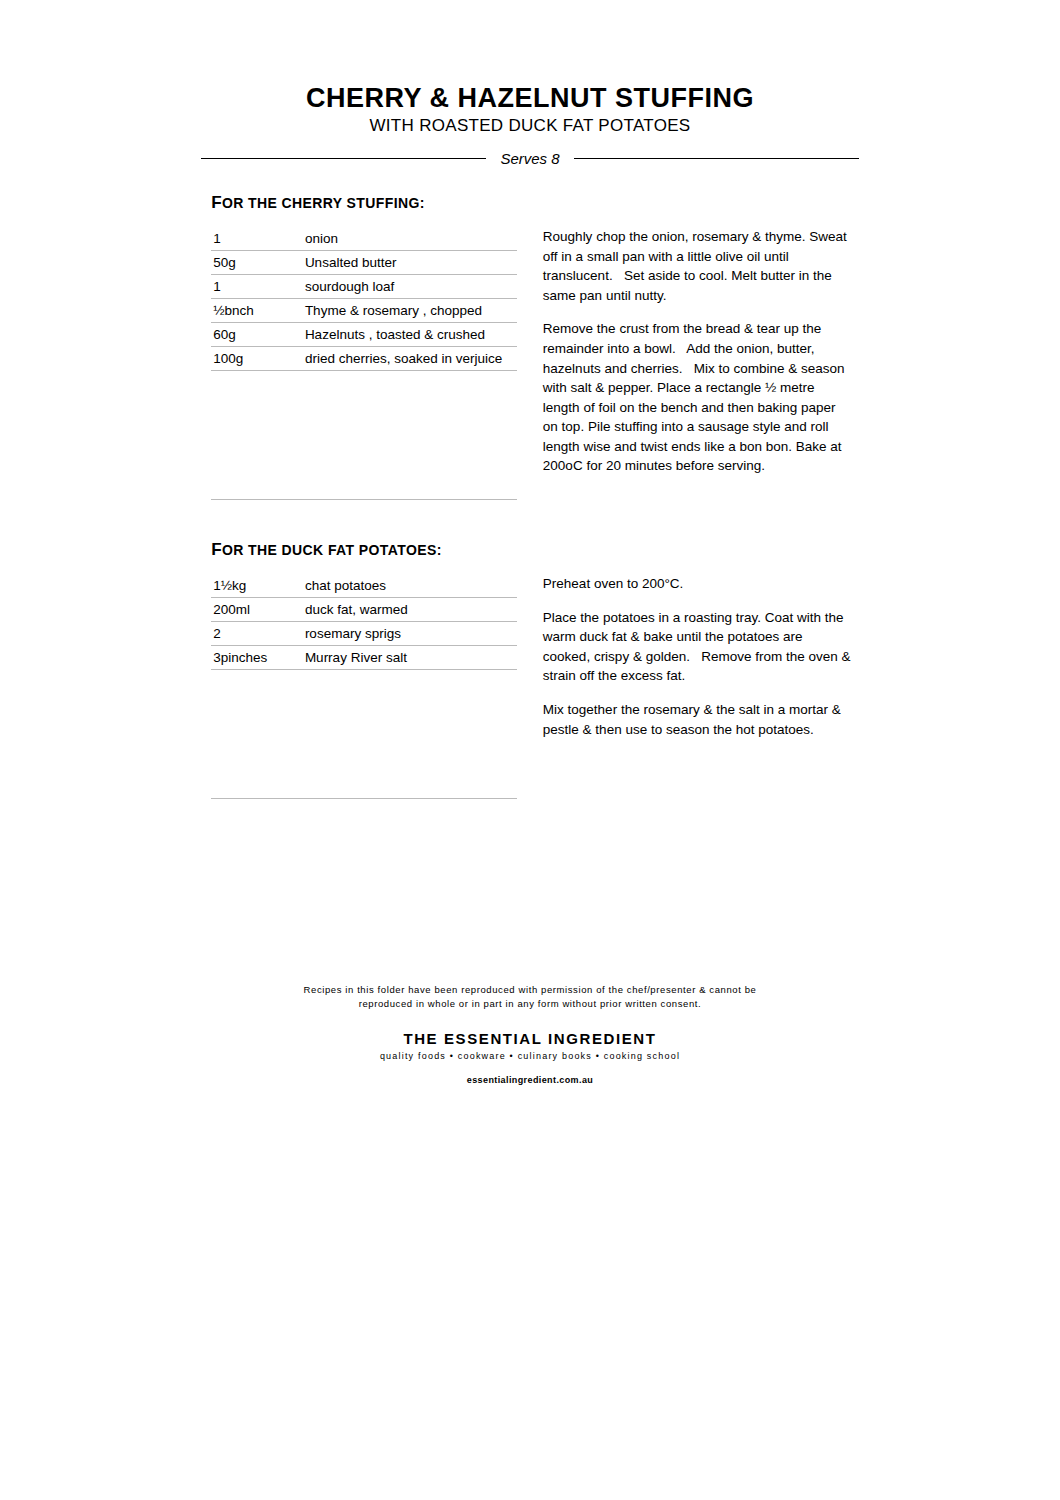CHERRY & HAZELNUT STUFFING
WITH ROASTED DUCK FAT POTATOES
Serves 8
FOR THE CHERRY STUFFING:
| 1 | onion |
| 50g | Unsalted butter |
| 1 | sourdough loaf |
| ½bnch | Thyme & rosemary , chopped |
| 60g | Hazelnuts , toasted & crushed |
| 100g | dried cherries, soaked in verjuice |
Roughly chop the onion, rosemary & thyme. Sweat off in a small pan with a little olive oil until translucent. Set aside to cool. Melt butter in the same pan until nutty.
Remove the crust from the bread & tear up the remainder into a bowl. Add the onion, butter, hazelnuts and cherries. Mix to combine & season with salt & pepper. Place a rectangle ½ metre length of foil on the bench and then baking paper on top. Pile stuffing into a sausage style and roll length wise and twist ends like a bon bon. Bake at 200oC for 20 minutes before serving.
FOR THE DUCK FAT POTATOES:
| 1½kg | chat potatoes |
| 200ml | duck fat, warmed |
| 2 | rosemary sprigs |
| 3pinches | Murray River salt |
Preheat oven to 200°C.
Place the potatoes in a roasting tray. Coat with the warm duck fat & bake until the potatoes are cooked, crispy & golden. Remove from the oven & strain off the excess fat.
Mix together the rosemary & the salt in a mortar & pestle & then use to season the hot potatoes.
Recipes in this folder have been reproduced with permission of the chef/presenter & cannot be
reproduced in whole or in part in any form without prior written consent.
THE ESSENTIAL INGREDIENT
quality foods • cookware • culinary books • cooking school
essentialingredient.com.au